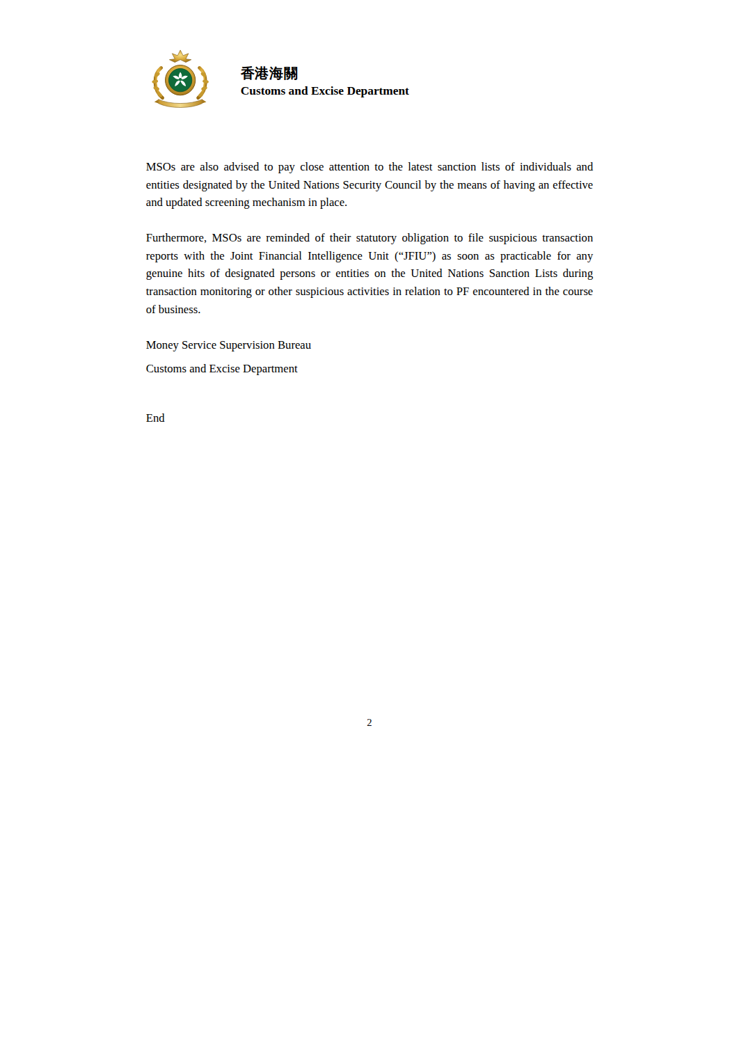香港海關
Customs and Excise Department
MSOs are also advised to pay close attention to the latest sanction lists of individuals and entities designated by the United Nations Security Council by the means of having an effective and updated screening mechanism in place.
Furthermore, MSOs are reminded of their statutory obligation to file suspicious transaction reports with the Joint Financial Intelligence Unit (“JFIU”) as soon as practicable for any genuine hits of designated persons or entities on the United Nations Sanction Lists during transaction monitoring or other suspicious activities in relation to PF encountered in the course of business.
Money Service Supervision Bureau
Customs and Excise Department
End
2